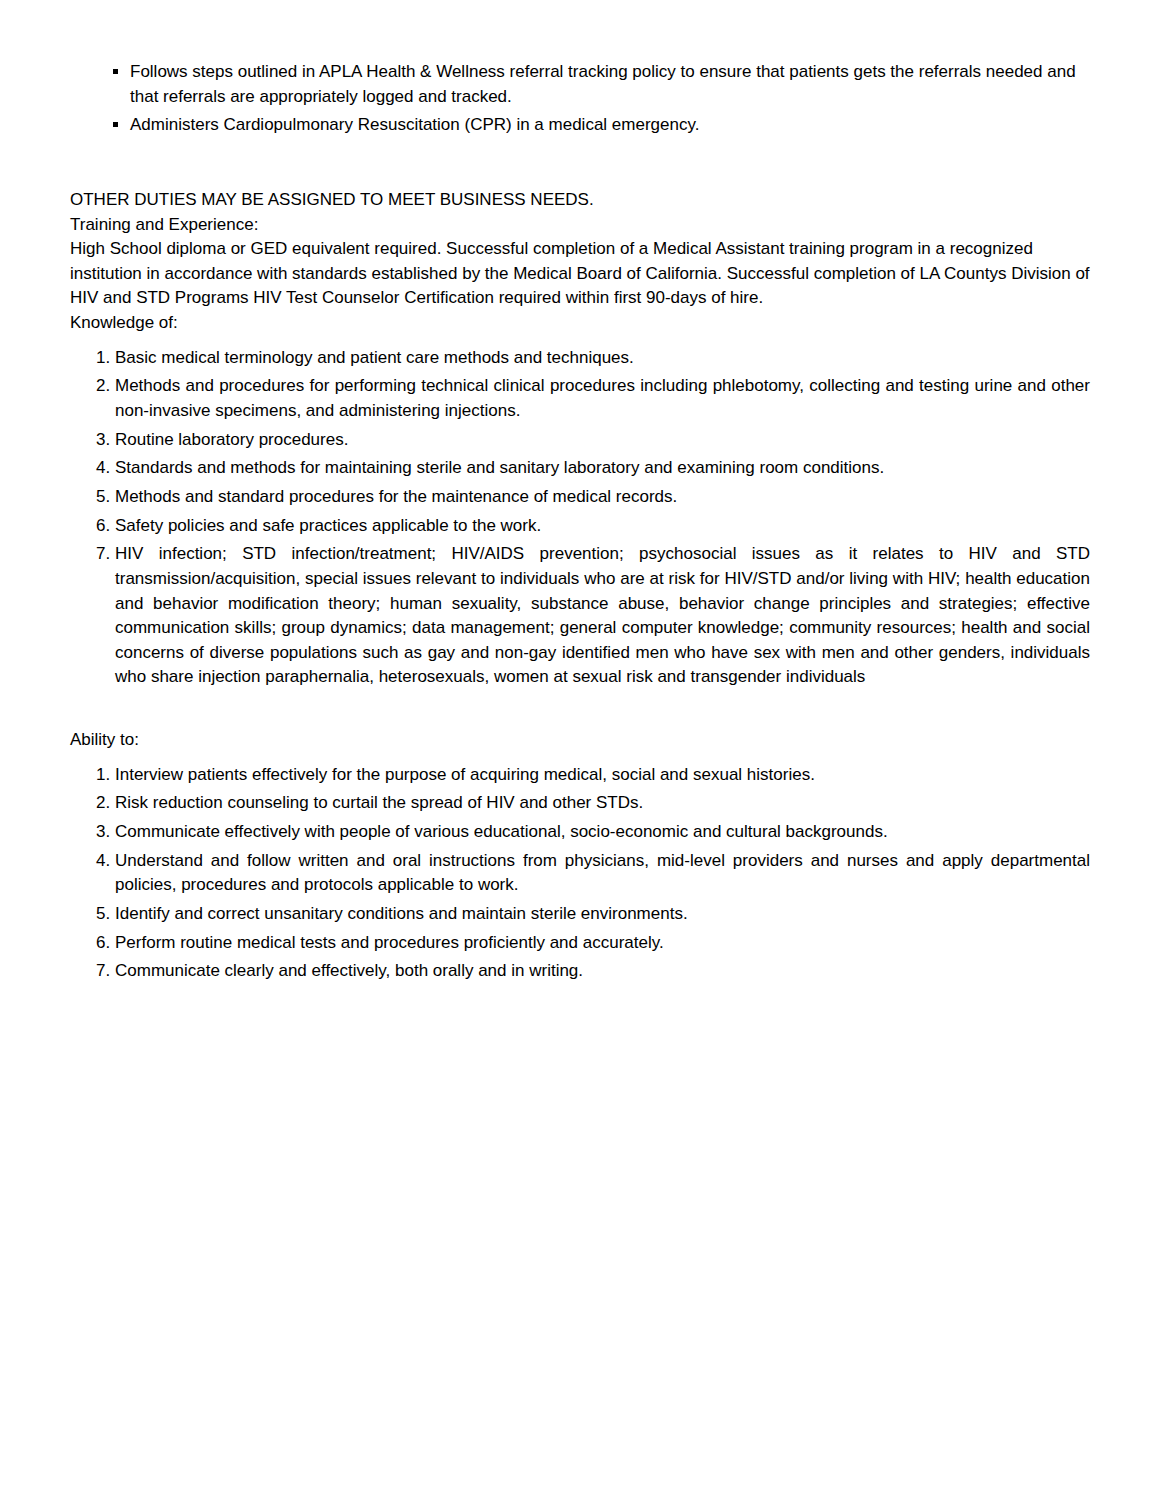Follows steps outlined in APLA Health & Wellness referral tracking policy to ensure that patients gets the referrals needed and that referrals are appropriately logged and tracked.
Administers Cardiopulmonary Resuscitation (CPR) in a medical emergency.
OTHER DUTIES MAY BE ASSIGNED TO MEET BUSINESS NEEDS.
Training and Experience:
High School diploma or GED equivalent required. Successful completion of a Medical Assistant training program in a recognized institution in accordance with standards established by the Medical Board of California. Successful completion of LA Countys Division of HIV and STD Programs HIV Test Counselor Certification required within first 90-days of hire.
Knowledge of:
Basic medical terminology and patient care methods and techniques.
Methods and procedures for performing technical clinical procedures including phlebotomy, collecting and testing urine and other non-invasive specimens, and administering injections.
Routine laboratory procedures.
Standards and methods for maintaining sterile and sanitary laboratory and examining room conditions.
Methods and standard procedures for the maintenance of medical records.
Safety policies and safe practices applicable to the work.
HIV infection; STD infection/treatment; HIV/AIDS prevention; psychosocial issues as it relates to HIV and STD transmission/acquisition, special issues relevant to individuals who are at risk for HIV/STD and/or living with HIV; health education and behavior modification theory; human sexuality, substance abuse, behavior change principles and strategies; effective communication skills; group dynamics; data management; general computer knowledge; community resources; health and social concerns of diverse populations such as gay and non-gay identified men who have sex with men and other genders, individuals who share injection paraphernalia, heterosexuals, women at sexual risk and transgender individuals
Ability to:
Interview patients effectively for the purpose of acquiring medical, social and sexual histories.
Risk reduction counseling to curtail the spread of HIV and other STDs.
Communicate effectively with people of various educational, socio-economic and cultural backgrounds.
Understand and follow written and oral instructions from physicians, mid-level providers and nurses and apply departmental policies, procedures and protocols applicable to work.
Identify and correct unsanitary conditions and maintain sterile environments.
Perform routine medical tests and procedures proficiently and accurately.
Communicate clearly and effectively, both orally and in writing.